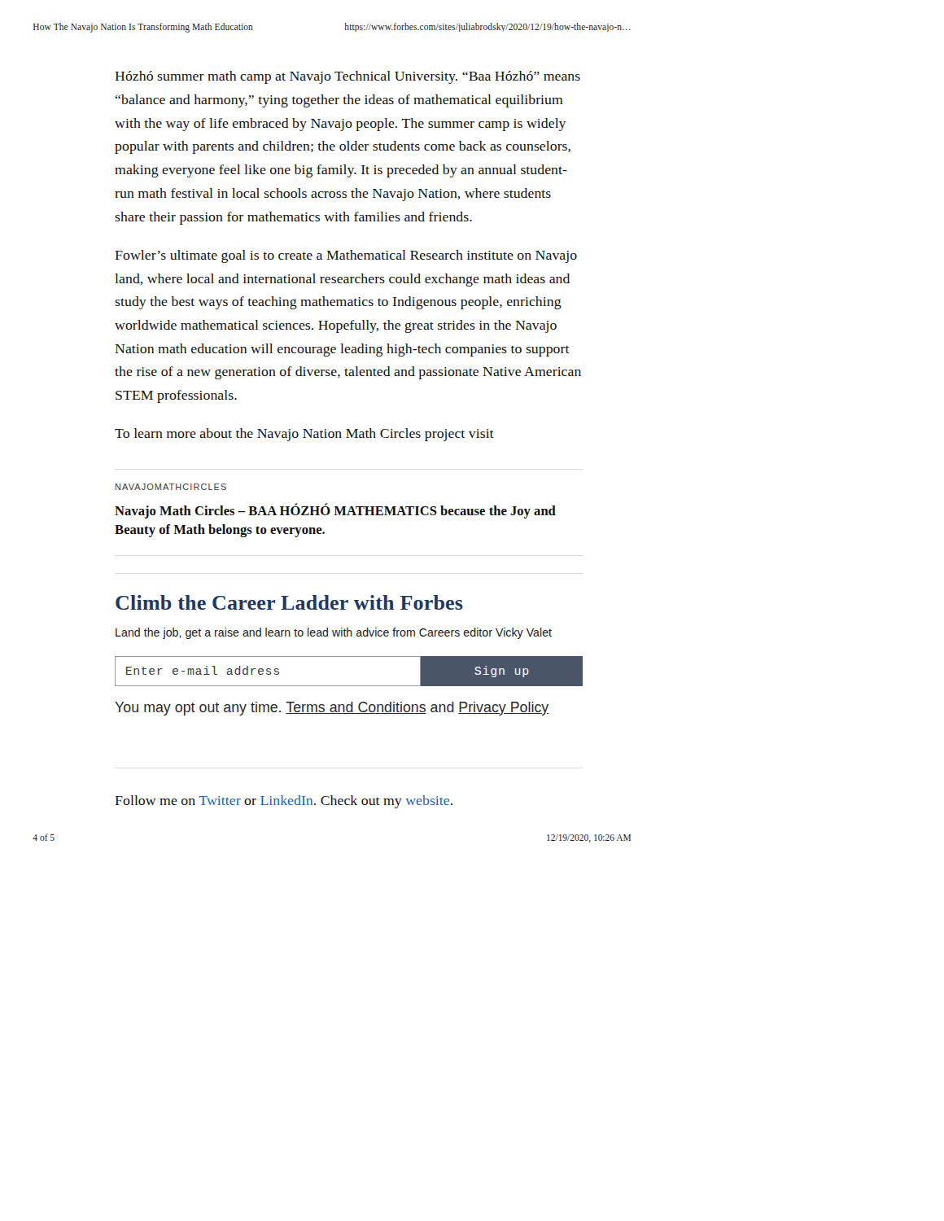How The Navajo Nation Is Transforming Math Education
https://www.forbes.com/sites/juliabrodsky/2020/12/19/how-the-navajo-n…
Hózhó summer math camp at Navajo Technical University. “Baa Hózhó” means “balance and harmony,” tying together the ideas of mathematical equilibrium with the way of life embraced by Navajo people. The summer camp is widely popular with parents and children; the older students come back as counselors, making everyone feel like one big family. It is preceded by an annual student-run math festival in local schools across the Navajo Nation, where students share their passion for mathematics with families and friends.
Fowler’s ultimate goal is to create a Mathematical Research institute on Navajo land, where local and international researchers could exchange math ideas and study the best ways of teaching mathematics to Indigenous people, enriching worldwide mathematical sciences. Hopefully, the great strides in the Navajo Nation math education will encourage leading high-tech companies to support the rise of a new generation of diverse, talented and passionate Native American STEM professionals.
To learn more about the Navajo Nation Math Circles project visit
NAVAJOMATHCIRCLES
Navajo Math Circles – BAA HÓZHÓ MATHEMATICS because the Joy and Beauty of Math belongs to everyone.
Climb the Career Ladder with Forbes
Land the job, get a raise and learn to lead with advice from Careers editor Vicky Valet
Enter e-mail address
Sign up
You may opt out any time. Terms and Conditions and Privacy Policy
Follow me on Twitter or LinkedIn. Check out my website.
4 of 5
12/19/2020, 10:26 AM